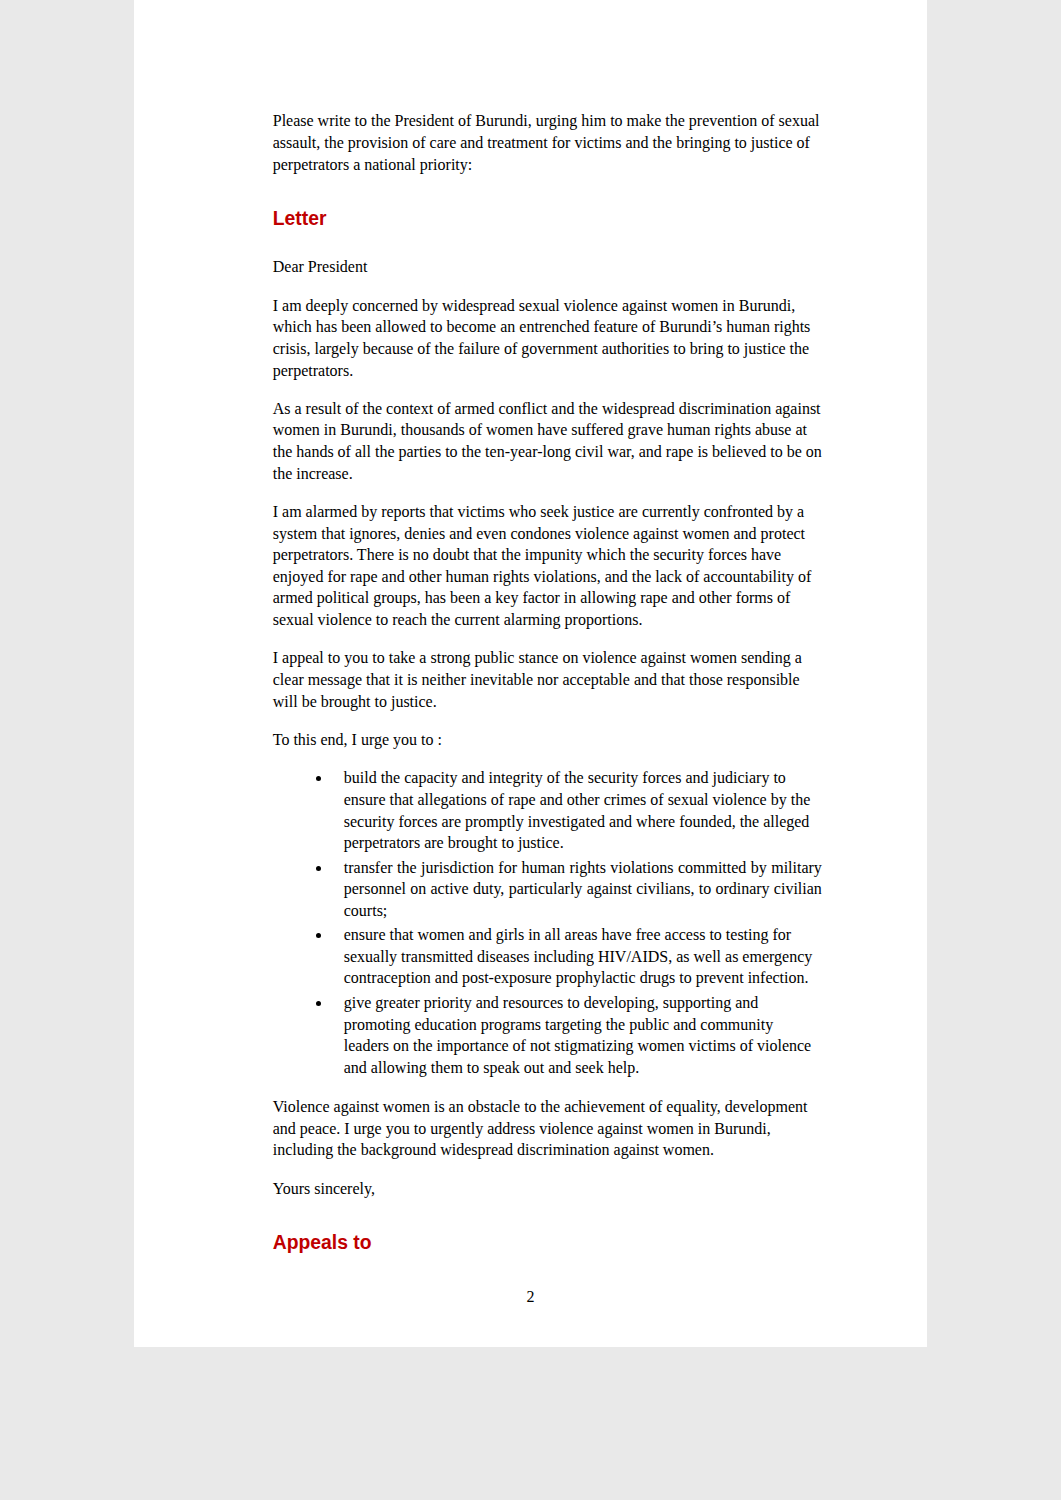Please write to the President of Burundi, urging him to make the prevention of sexual assault, the provision of care and treatment for victims and the bringing to justice of perpetrators a national priority:
Letter
Dear President
I am deeply concerned by widespread sexual violence against women in Burundi, which has been allowed to become an entrenched feature of Burundi’s human rights crisis, largely because of the failure of government authorities to bring to justice the perpetrators.
As a result of the context of armed conflict and the widespread discrimination against women in Burundi, thousands of women have suffered grave human rights abuse at the hands of all the parties to the ten-year-long civil war, and rape is believed to be on the increase.
I am alarmed by reports that victims who seek justice are currently confronted by a system that ignores, denies and even condones violence against women and protect perpetrators. There is no doubt that the impunity which the security forces have enjoyed for rape and other human rights violations, and the lack of accountability of armed political groups, has been a key factor in allowing rape and other forms of sexual violence to reach the current alarming proportions.
I appeal to you to take a strong public stance on violence against women sending a clear message that it is neither inevitable nor acceptable and that those responsible will be brought to justice.
To this end, I urge you to :
build the capacity and integrity of the security forces and judiciary to ensure that allegations of rape and other crimes of sexual violence by the security forces are promptly investigated and where founded, the alleged perpetrators are brought to justice.
transfer the jurisdiction for human rights violations committed by military personnel on active duty, particularly against civilians, to ordinary civilian courts;
ensure that women and girls in all areas have free access to testing for sexually transmitted diseases including HIV/AIDS, as well as emergency contraception and post-exposure prophylactic drugs to prevent infection.
give greater priority and resources to developing, supporting and promoting education programs targeting the public and community leaders on the importance of not stigmatizing women victims of violence and allowing them to speak out and seek help.
Violence against women is an obstacle to the achievement of equality, development and peace. I urge you to urgently address violence against women in Burundi, including the background widespread discrimination against women.
Yours sincerely,
Appeals to
2